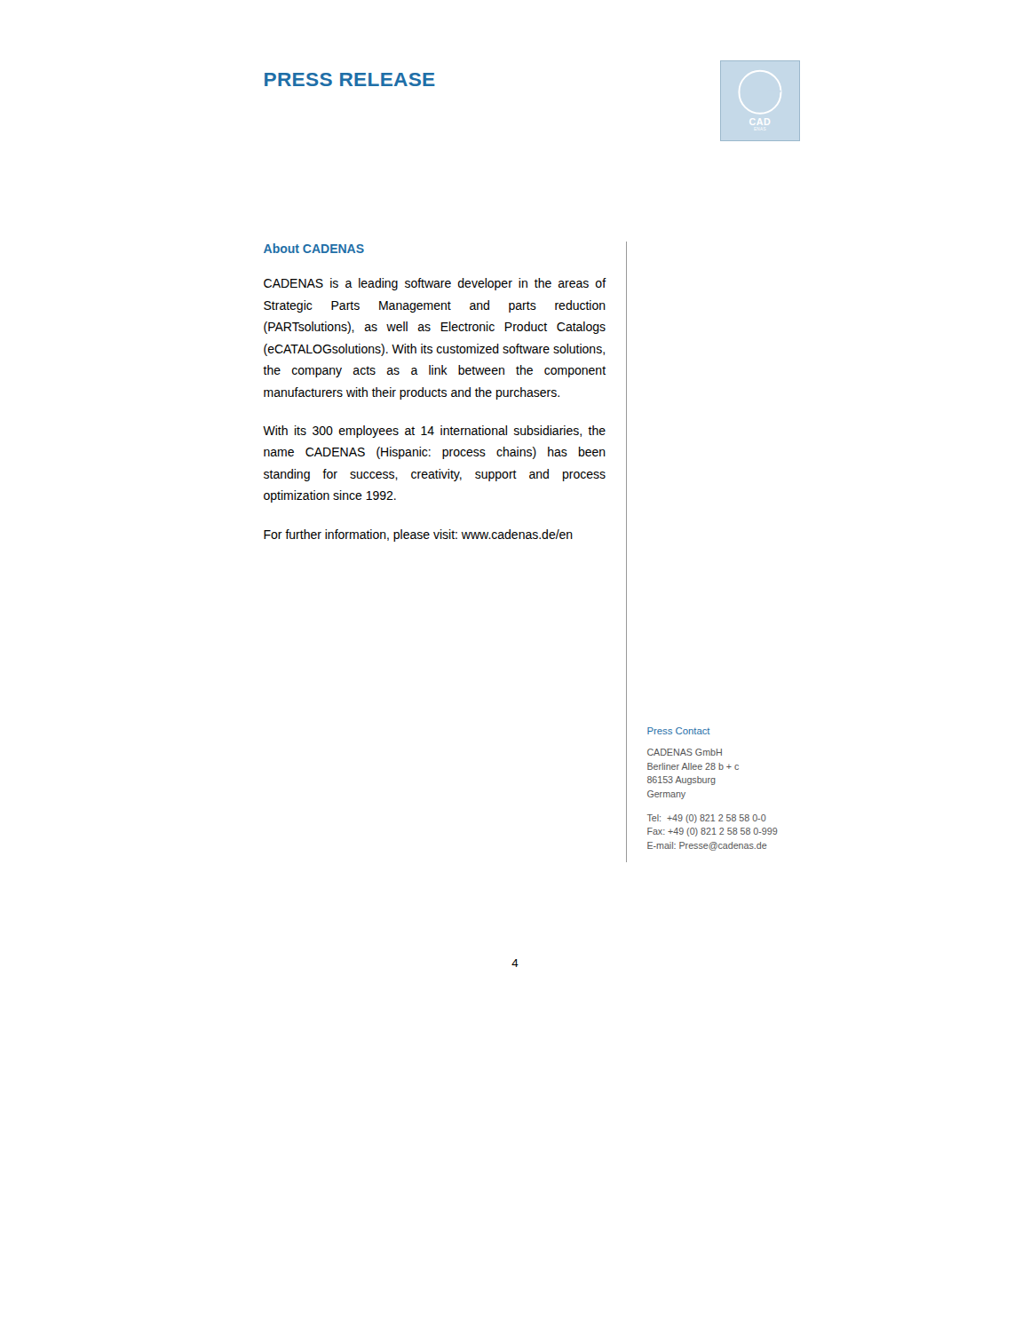PRESS RELEASE
CAD
ENAS
About CADENAS
CADENAS is a leading software developer in the areas of Strategic Parts Management and parts reduction (PARTsolutions), as well as Electronic Product Catalogs (eCATALOGsolutions). With its customized software solutions, the company acts as a link between the component manufacturers with their products and the purchasers.
With its 300 employees at 14 international subsidiaries, the name CADENAS (Hispanic: process chains) has been standing for success, creativity, support and process optimization since 1992.
For further information, please visit: www.cadenas.de/en
Press Contact
CADENAS GmbH
Berliner Allee 28 b + c
86153 Augsburg
Germany
Tel: +49 (0) 821 2 58 58 0-0
Fax: +49 (0) 821 2 58 58 0-999
E-mail: Presse@cadenas.de
4